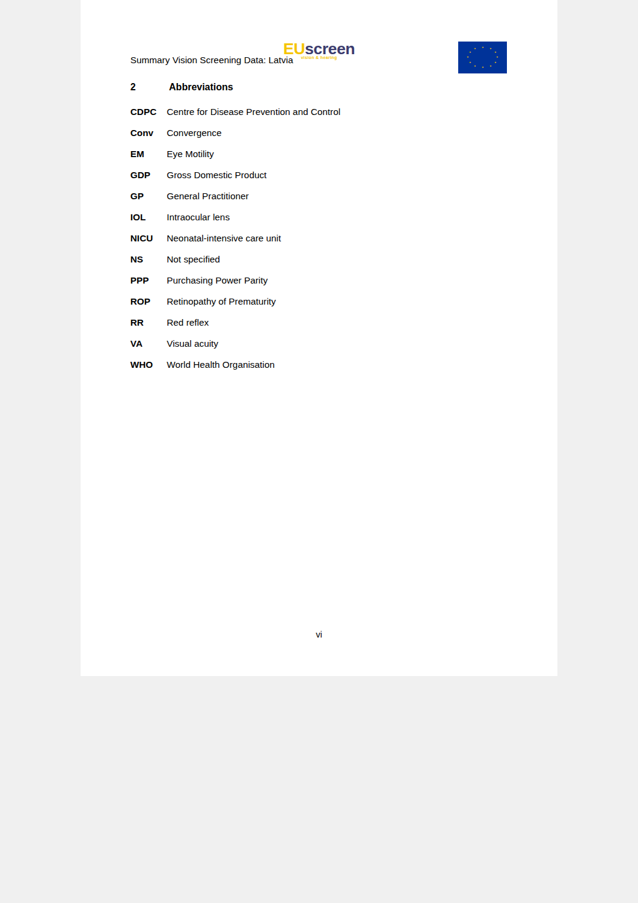Summary Vision Screening Data: Latvia
EU screen
vision & hearing
★ ★ ★ ★ ★ ★ ★ ★ ★ ★ ★ ★
2 Abbreviations
CDPC
Centre for Disease Prevention and Control
Conv
Convergence
EM
Eye Motility
GDP
Gross Domestic Product
GP
General Practitioner
IOL
Intraocular lens
NICU
Neonatal-intensive care unit
NS
Not specified
PPP
Purchasing Power Parity
ROP
Retinopathy of Prematurity
RR
Red reflex
VA
Visual acuity
WHO
World Health Organisation
vi